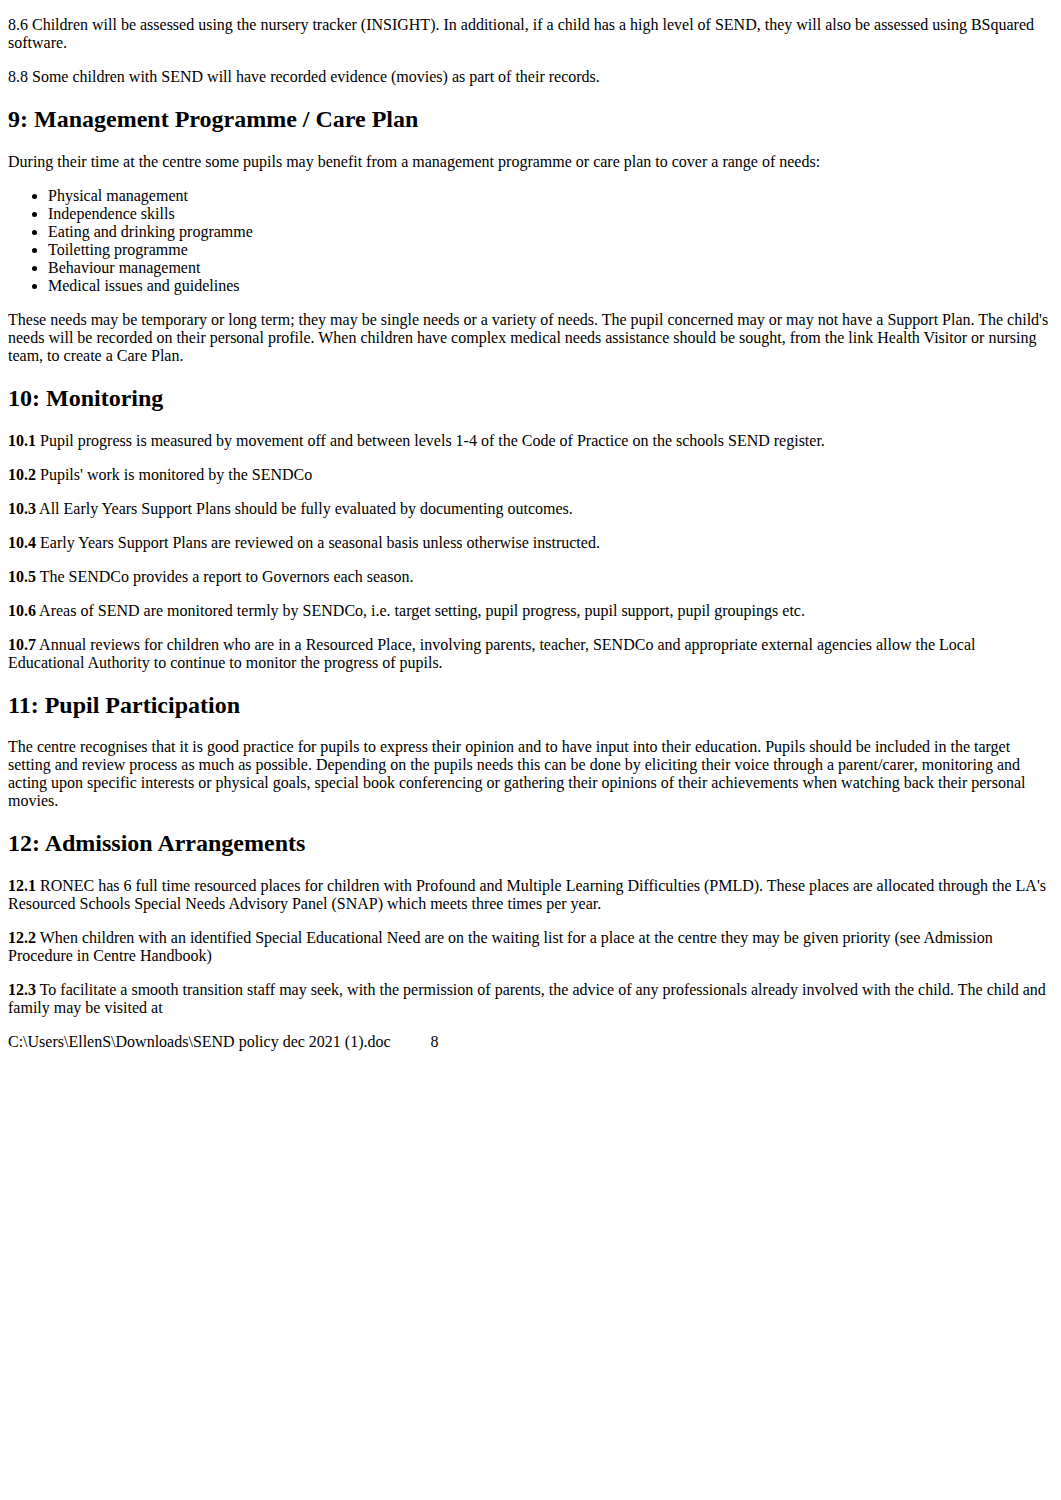8.6 Children will be assessed using the nursery tracker (INSIGHT). In additional, if a child has a high level of SEND, they will also be assessed using BSquared software.
8.8 Some children with SEND will have recorded evidence (movies) as part of their records.
9: Management Programme / Care Plan
During their time at the centre some pupils may benefit from a management programme or care plan to cover a range of needs:
Physical management
Independence skills
Eating and drinking programme
Toiletting programme
Behaviour management
Medical issues and guidelines
These needs may be temporary or long term; they may be single needs or a variety of needs. The pupil concerned may or may not have a Support Plan. The child's needs will be recorded on their personal profile. When children have complex medical needs assistance should be sought, from the link Health Visitor or nursing team, to create a Care Plan.
10: Monitoring
10.1 Pupil progress is measured by movement off and between levels 1-4 of the Code of Practice on the schools SEND register.
10.2 Pupils' work is monitored by the SENDCo
10.3 All Early Years Support Plans should be fully evaluated by documenting outcomes.
10.4 Early Years Support Plans are reviewed on a seasonal basis unless otherwise instructed.
10.5 The SENDCo provides a report to Governors each season.
10.6 Areas of SEND are monitored termly by SENDCo, i.e. target setting, pupil progress, pupil support, pupil groupings etc.
10.7 Annual reviews for children who are in a Resourced Place, involving parents, teacher, SENDCo and appropriate external agencies allow the Local Educational Authority to continue to monitor the progress of pupils.
11: Pupil Participation
The centre recognises that it is good practice for pupils to express their opinion and to have input into their education. Pupils should be included in the target setting and review process as much as possible. Depending on the pupils needs this can be done by eliciting their voice through a parent/carer, monitoring and acting upon specific interests or physical goals, special book conferencing or gathering their opinions of their achievements when watching back their personal movies.
12: Admission Arrangements
12.1 RONEC has 6 full time resourced places for children with Profound and Multiple Learning Difficulties (PMLD). These places are allocated through the LA's Resourced Schools Special Needs Advisory Panel (SNAP) which meets three times per year.
12.2 When children with an identified Special Educational Need are on the waiting list for a place at the centre they may be given priority (see Admission Procedure in Centre Handbook)
12.3 To facilitate a smooth transition staff may seek, with the permission of parents, the advice of any professionals already involved with the child. The child and family may be visited at
C:\Users\EllenS\Downloads\SEND policy dec 2021 (1).doc 8